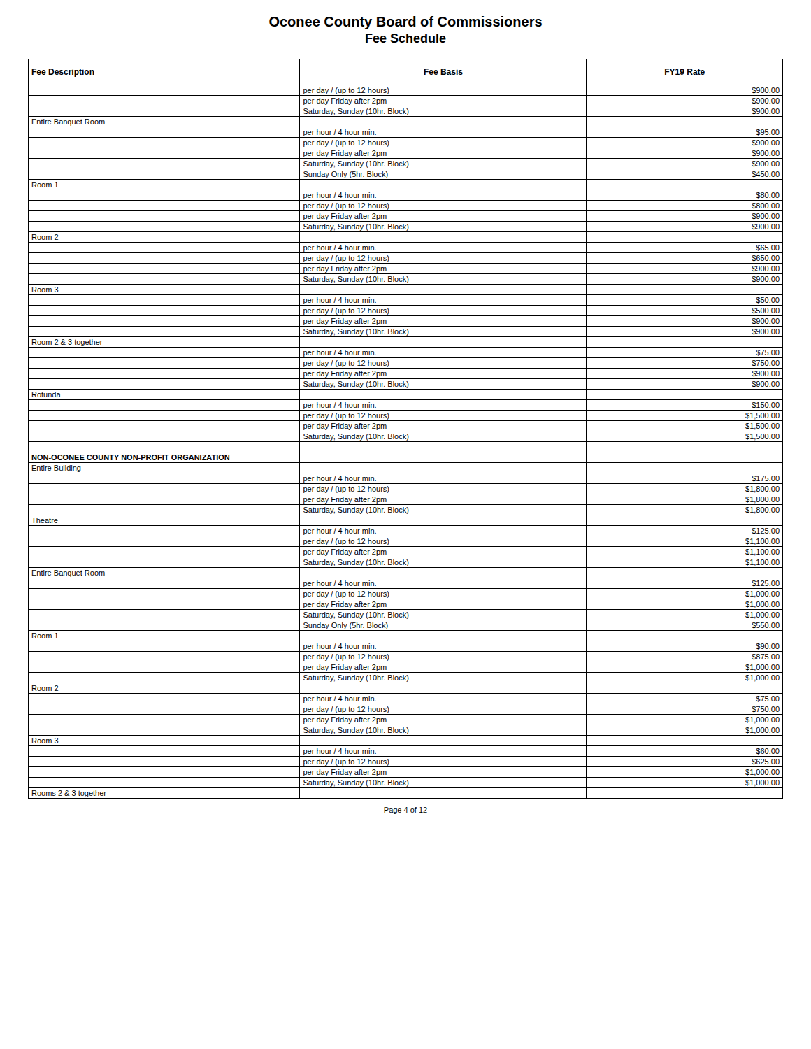Oconee County Board of Commissioners
Fee Schedule
| Fee Description | Fee Basis | FY19 Rate |
| --- | --- | --- |
| | per day / (up to 12 hours) | $900.00 |
| | per day Friday after 2pm | $900.00 |
| | Saturday, Sunday (10hr. Block) | $900.00 |
| Entire Banquet Room | | |
| | per hour / 4 hour min. | $95.00 |
| | per day / (up to 12 hours) | $900.00 |
| | per day Friday after 2pm | $900.00 |
| | Saturday, Sunday (10hr. Block) | $900.00 |
| | Sunday Only (5hr. Block) | $450.00 |
| Room 1 | | |
| | per hour / 4 hour min. | $80.00 |
| | per day / (up to 12 hours) | $800.00 |
| | per day Friday after 2pm | $900.00 |
| | Saturday, Sunday (10hr. Block) | $900.00 |
| Room 2 | | |
| | per hour / 4 hour min. | $65.00 |
| | per day / (up to 12 hours) | $650.00 |
| | per day Friday after 2pm | $900.00 |
| | Saturday, Sunday (10hr. Block) | $900.00 |
| Room 3 | | |
| | per hour / 4 hour min. | $50.00 |
| | per day / (up to 12 hours) | $500.00 |
| | per day Friday after 2pm | $900.00 |
| | Saturday, Sunday (10hr. Block) | $900.00 |
| Room 2 & 3 together | | |
| | per hour / 4 hour min. | $75.00 |
| | per day / (up to 12 hours) | $750.00 |
| | per day Friday after 2pm | $900.00 |
| | Saturday, Sunday (10hr. Block) | $900.00 |
| Rotunda | | |
| | per hour / 4 hour min. | $150.00 |
| | per day / (up to 12 hours) | $1,500.00 |
| | per day Friday after 2pm | $1,500.00 |
| | Saturday, Sunday (10hr. Block) | $1,500.00 |
| NON-OCONEE COUNTY NON-PROFIT ORGANIZATION | | |
| Entire Building | | |
| | per hour / 4 hour min. | $175.00 |
| | per day / (up to 12 hours) | $1,800.00 |
| | per day Friday after 2pm | $1,800.00 |
| | Saturday, Sunday (10hr. Block) | $1,800.00 |
| Theatre | | |
| | per hour / 4 hour min. | $125.00 |
| | per day / (up to 12 hours) | $1,100.00 |
| | per day Friday after 2pm | $1,100.00 |
| | Saturday, Sunday (10hr. Block) | $1,100.00 |
| Entire Banquet Room | | |
| | per hour / 4 hour min. | $125.00 |
| | per day / (up to 12 hours) | $1,000.00 |
| | per day Friday after 2pm | $1,000.00 |
| | Saturday, Sunday (10hr. Block) | $1,000.00 |
| | Sunday Only (5hr. Block) | $550.00 |
| Room 1 | | |
| | per hour / 4 hour min. | $90.00 |
| | per day / (up to 12 hours) | $875.00 |
| | per day Friday after 2pm | $1,000.00 |
| | Saturday, Sunday (10hr. Block) | $1,000.00 |
| Room 2 | | |
| | per hour / 4 hour min. | $75.00 |
| | per day / (up to 12 hours) | $750.00 |
| | per day Friday after 2pm | $1,000.00 |
| | Saturday, Sunday (10hr. Block) | $1,000.00 |
| Room 3 | | |
| | per hour / 4 hour min. | $60.00 |
| | per day / (up to 12 hours) | $625.00 |
| | per day Friday after 2pm | $1,000.00 |
| | Saturday, Sunday (10hr. Block) | $1,000.00 |
| Rooms 2 & 3 together | | |
Page 4 of 12